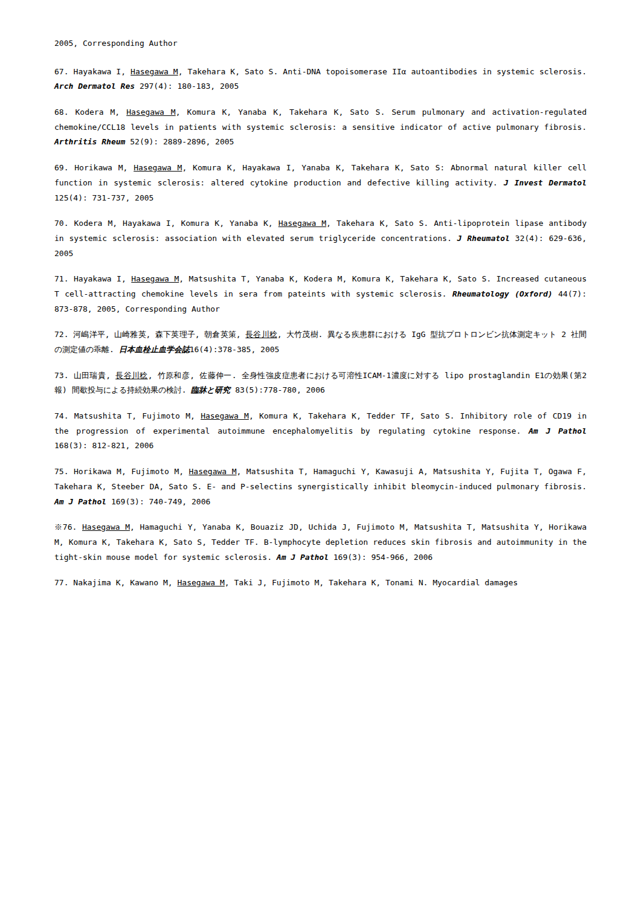2005, Corresponding Author
67. Hayakawa I, Hasegawa M, Takehara K, Sato S. Anti-DNA topoisomerase IIα autoantibodies in systemic sclerosis. Arch Dermatol Res 297(4): 180-183, 2005
68. Kodera M, Hasegawa M, Komura K, Yanaba K, Takehara K, Sato S. Serum pulmonary and activation-regulated chemokine/CCL18 levels in patients with systemic sclerosis: a sensitive indicator of active pulmonary fibrosis. Arthritis Rheum 52(9): 2889-2896, 2005
69. Horikawa M, Hasegawa M, Komura K, Hayakawa I, Yanaba K, Takehara K, Sato S: Abnormal natural killer cell function in systemic sclerosis: altered cytokine production and defective killing activity. J Invest Dermatol 125(4): 731-737, 2005
70. Kodera M, Hayakawa I, Komura K, Yanaba K, Hasegawa M, Takehara K, Sato S. Anti-lipoprotein lipase antibody in systemic sclerosis: association with elevated serum triglyceride concentrations. J Rheumatol 32(4): 629-636, 2005
71. Hayakawa I, Hasegawa M, Matsushita T, Yanaba K, Kodera M, Komura K, Takehara K, Sato S. Increased cutaneous T cell-attracting chemokine levels in sera from pateints with systemic sclerosis. Rheumatology (Oxford) 44(7): 873-878, 2005, Corresponding Author
72. 河嶋洋平, 山崎雅英, 森下英理子, 朝倉英策, 長谷川稔, 大竹茂樹. 異なる疾患群における IgG 型抗プロトロンビン抗体測定キット 2 社間の測定値の乖離. 日本血栓止血学会誌16(4):378-385, 2005
73. 山田瑞貴, 長谷川稔, 竹原和彦, 佐藤伸一. 全身性強皮症患者における可溶性ICAM-1濃度に対する lipo prostaglandin E1の効果(第2報) 間歇投与による持続効果の検討. 臨牀と研究 83(5):778-780, 2006
74. Matsushita T, Fujimoto M, Hasegawa M, Komura K, Takehara K, Tedder TF, Sato S. Inhibitory role of CD19 in the progression of experimental autoimmune encephalomyelitis by regulating cytokine response. Am J Pathol 168(3): 812-821, 2006
75. Horikawa M, Fujimoto M, Hasegawa M, Matsushita T, Hamaguchi Y, Kawasuji A, Matsushita Y, Fujita T, Ogawa F, Takehara K, Steeber DA, Sato S. E- and P-selectins synergistically inhibit bleomycin-induced pulmonary fibrosis. Am J Pathol 169(3): 740-749, 2006
※76. Hasegawa M, Hamaguchi Y, Yanaba K, Bouaziz JD, Uchida J, Fujimoto M, Matsushita T, Matsushita Y, Horikawa M, Komura K, Takehara K, Sato S, Tedder TF. B-lymphocyte depletion reduces skin fibrosis and autoimmunity in the tight-skin mouse model for systemic sclerosis. Am J Pathol 169(3): 954-966, 2006
77. Nakajima K, Kawano M, Hasegawa M, Taki J, Fujimoto M, Takehara K, Tonami N. Myocardial damages